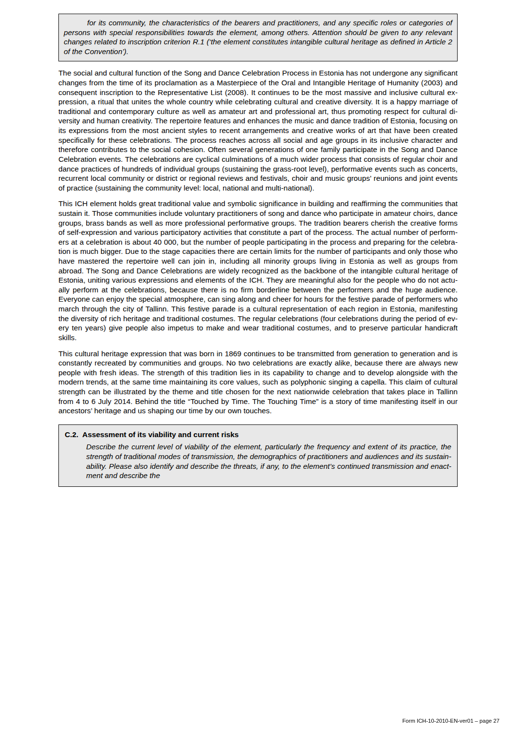for its community, the characteristics of the bearers and practitioners, and any specific roles or categories of persons with special responsibilities towards the element, among others. Attention should be given to any relevant changes related to inscription criterion R.1 (‘the element constitutes intangible cultural heritage as defined in Article 2 of the Convention’).
The social and cultural function of the Song and Dance Celebration Process in Estonia has not undergone any significant changes from the time of its proclamation as a Masterpiece of the Oral and Intangible Heritage of Humanity (2003) and consequent inscription to the Representative List (2008). It continues to be the most massive and inclusive cultural expression, a ritual that unites the whole country while celebrating cultural and creative diversity. It is a happy marriage of traditional and contemporary culture as well as amateur art and professional art, thus promoting respect for cultural diversity and human creativity. The repertoire features and enhances the music and dance tradition of Estonia, focusing on its expressions from the most ancient styles to recent arrangements and creative works of art that have been created specifically for these celebrations. The process reaches across all social and age groups in its inclusive character and therefore contributes to the social cohesion. Often several generations of one family participate in the Song and Dance Celebration events. The celebrations are cyclical culminations of a much wider process that consists of regular choir and dance practices of hundreds of individual groups (sustaining the grass-root level), performative events such as concerts, recurrent local community or district or regional reviews and festivals, choir and music groups’ reunions and joint events of practice (sustaining the community level: local, national and multi-national).
This ICH element holds great traditional value and symbolic significance in building and reaffirming the communities that sustain it. Those communities include voluntary practitioners of song and dance who participate in amateur choirs, dance groups, brass bands as well as more professional performative groups. The tradition bearers cherish the creative forms of self-expression and various participatory activities that constitute a part of the process. The actual number of performers at a celebration is about 40 000, but the number of people participating in the process and preparing for the celebration is much bigger. Due to the stage capacities there are certain limits for the number of participants and only those who have mastered the repertoire well can join in, including all minority groups living in Estonia as well as groups from abroad. The Song and Dance Celebrations are widely recognized as the backbone of the intangible cultural heritage of Estonia, uniting various expressions and elements of the ICH. They are meaningful also for the people who do not actually perform at the celebrations, because there is no firm borderline between the performers and the huge audience. Everyone can enjoy the special atmosphere, can sing along and cheer for hours for the festive parade of performers who march through the city of Tallinn. This festive parade is a cultural representation of each region in Estonia, manifesting the diversity of rich heritage and traditional costumes. The regular celebrations (four celebrations during the period of every ten years) give people also impetus to make and wear traditional costumes, and to preserve particular handicraft skills.
This cultural heritage expression that was born in 1869 continues to be transmitted from generation to generation and is constantly recreated by communities and groups. No two celebrations are exactly alike, because there are always new people with fresh ideas. The strength of this tradition lies in its capability to change and to develop alongside with the modern trends, at the same time maintaining its core values, such as polyphonic singing a capella. This claim of cultural strength can be illustrated by the theme and title chosen for the next nationwide celebration that takes place in Tallinn from 4 to 6 July 2014. Behind the title “Touched by Time. The Touching Time” is a story of time manifesting itself in our ancestors’ heritage and us shaping our time by our own touches.
C.2. Assessment of its viability and current risks
Describe the current level of viability of the element, particularly the frequency and extent of its practice, the strength of traditional modes of transmission, the demographics of practitioners and audiences and its sustainability. Please also identify and describe the threats, if any, to the element’s continued transmission and enactment and describe the
Form ICH-10-2010-EN-ver01 – page 27